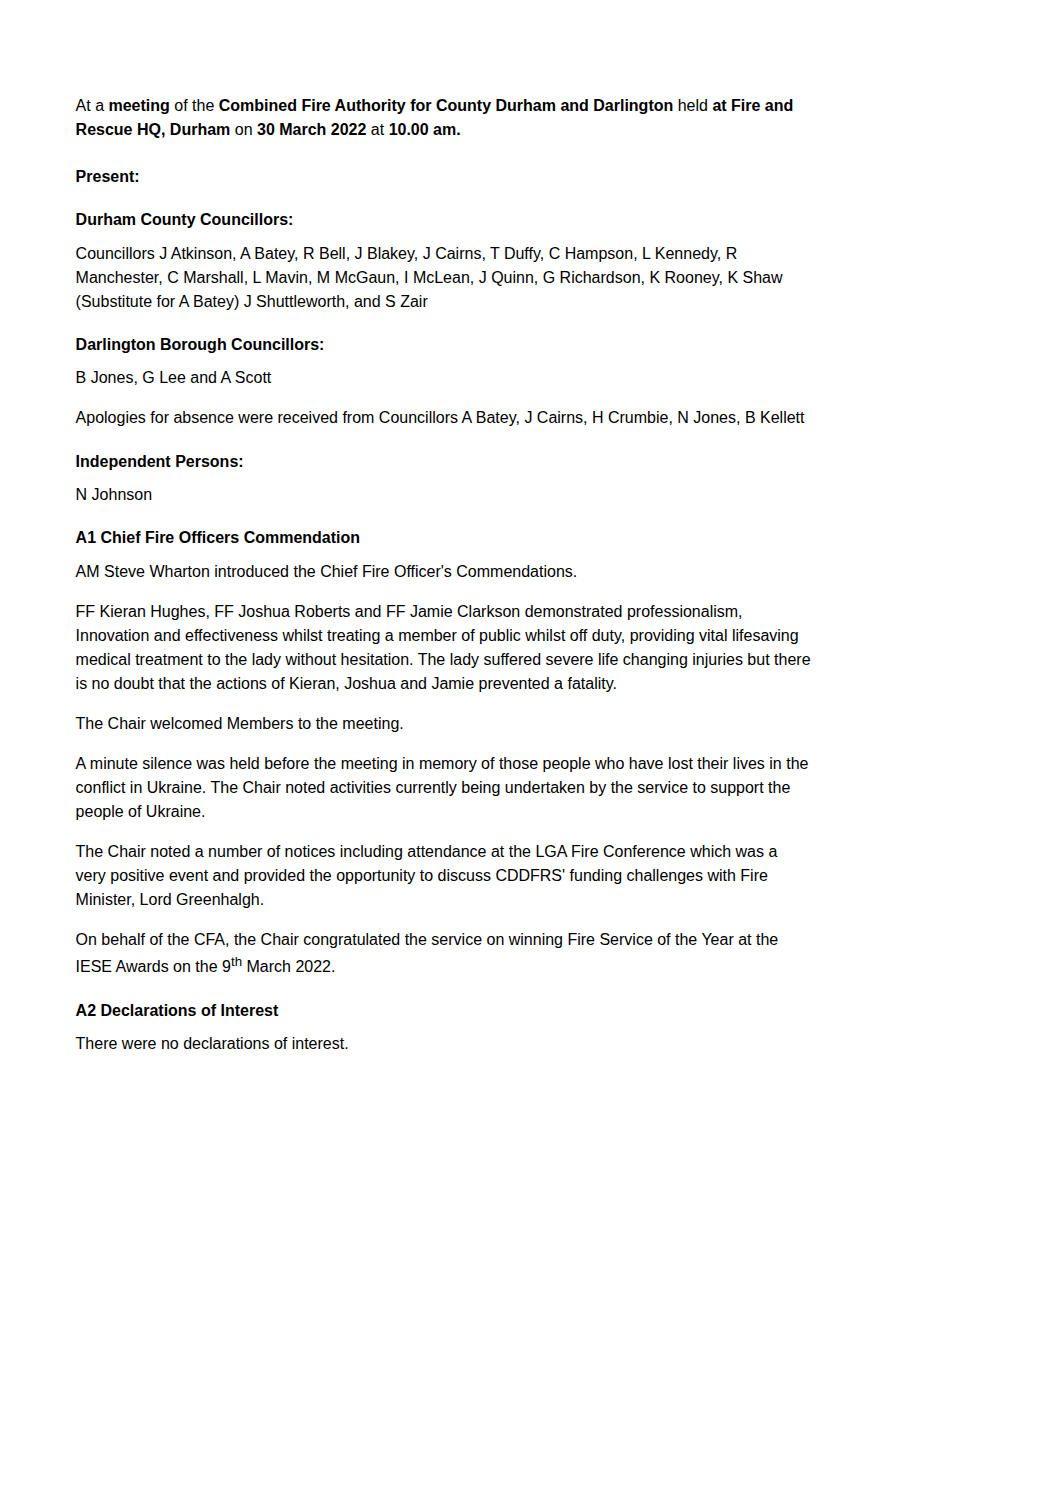At a meeting of the Combined Fire Authority for County Durham and Darlington held at Fire and Rescue HQ, Durham on 30 March 2022 at 10.00 am.
Present:
Durham County Councillors:
Councillors J Atkinson, A Batey, R Bell, J Blakey, J Cairns, T Duffy, C Hampson, L Kennedy, R Manchester, C Marshall, L Mavin, M McGaun, I McLean, J Quinn, G Richardson, K Rooney, K Shaw (Substitute for A Batey) J Shuttleworth, and S Zair
Darlington Borough Councillors:
B Jones, G Lee and A Scott
Apologies for absence were received from Councillors A Batey, J Cairns, H Crumbie, N Jones, B Kellett
Independent Persons:
N Johnson
A1 Chief Fire Officers Commendation
AM Steve Wharton introduced the Chief Fire Officer's Commendations.
FF Kieran Hughes, FF Joshua Roberts and FF Jamie Clarkson demonstrated professionalism, Innovation and effectiveness whilst treating a member of public whilst off duty, providing vital lifesaving medical treatment to the lady without hesitation. The lady suffered severe life changing injuries but there is no doubt that the actions of Kieran, Joshua and Jamie prevented a fatality.
The Chair welcomed Members to the meeting.
A minute silence was held before the meeting in memory of those people who have lost their lives in the conflict in Ukraine. The Chair noted activities currently being undertaken by the service to support the people of Ukraine.
The Chair noted a number of notices including attendance at the LGA Fire Conference which was a very positive event and provided the opportunity to discuss CDDFRS' funding challenges with Fire Minister, Lord Greenhalgh.
On behalf of the CFA, the Chair congratulated the service on winning Fire Service of the Year at the IESE Awards on the 9th March 2022.
A2 Declarations of Interest
There were no declarations of interest.